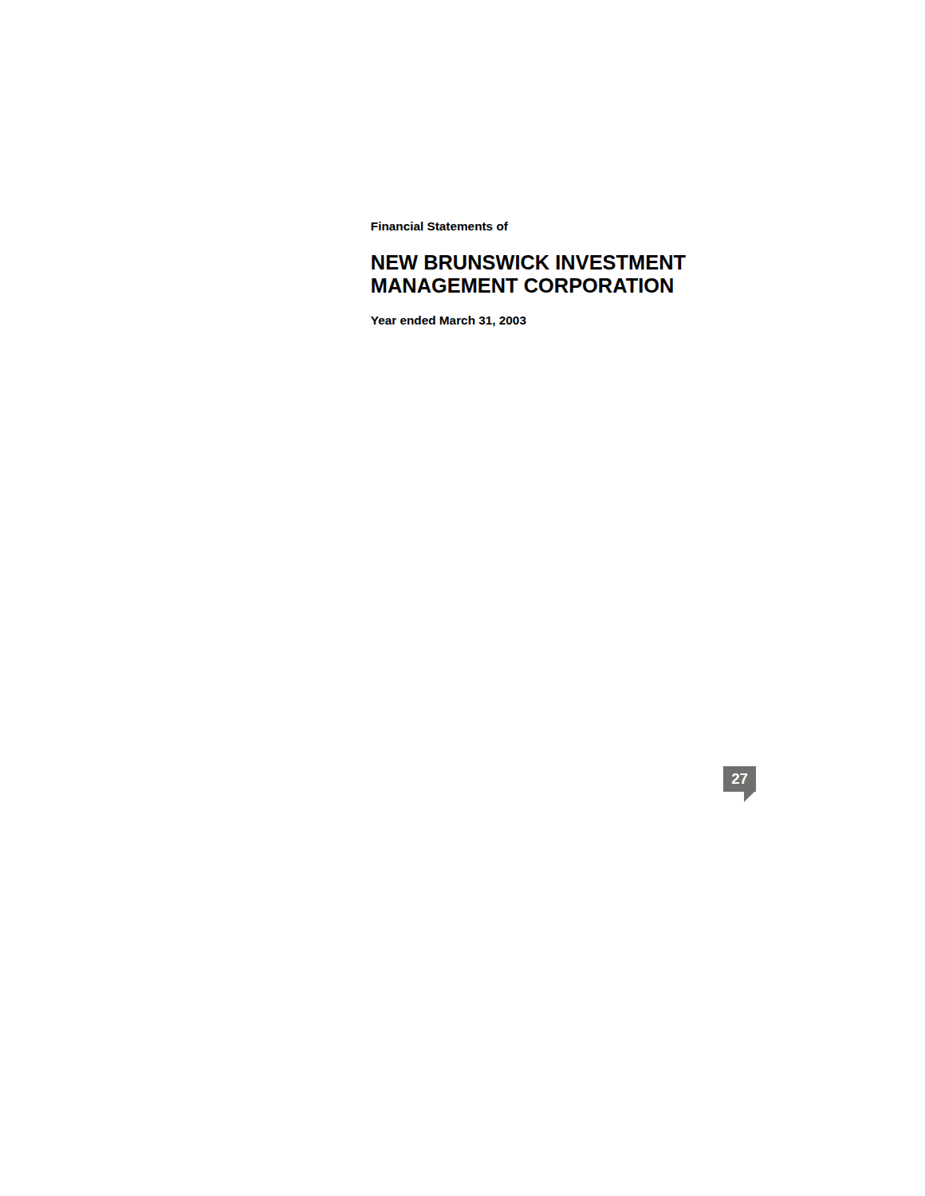Financial Statements of
NEW BRUNSWICK INVESTMENT
MANAGEMENT CORPORATION
Year ended March 31, 2003
27